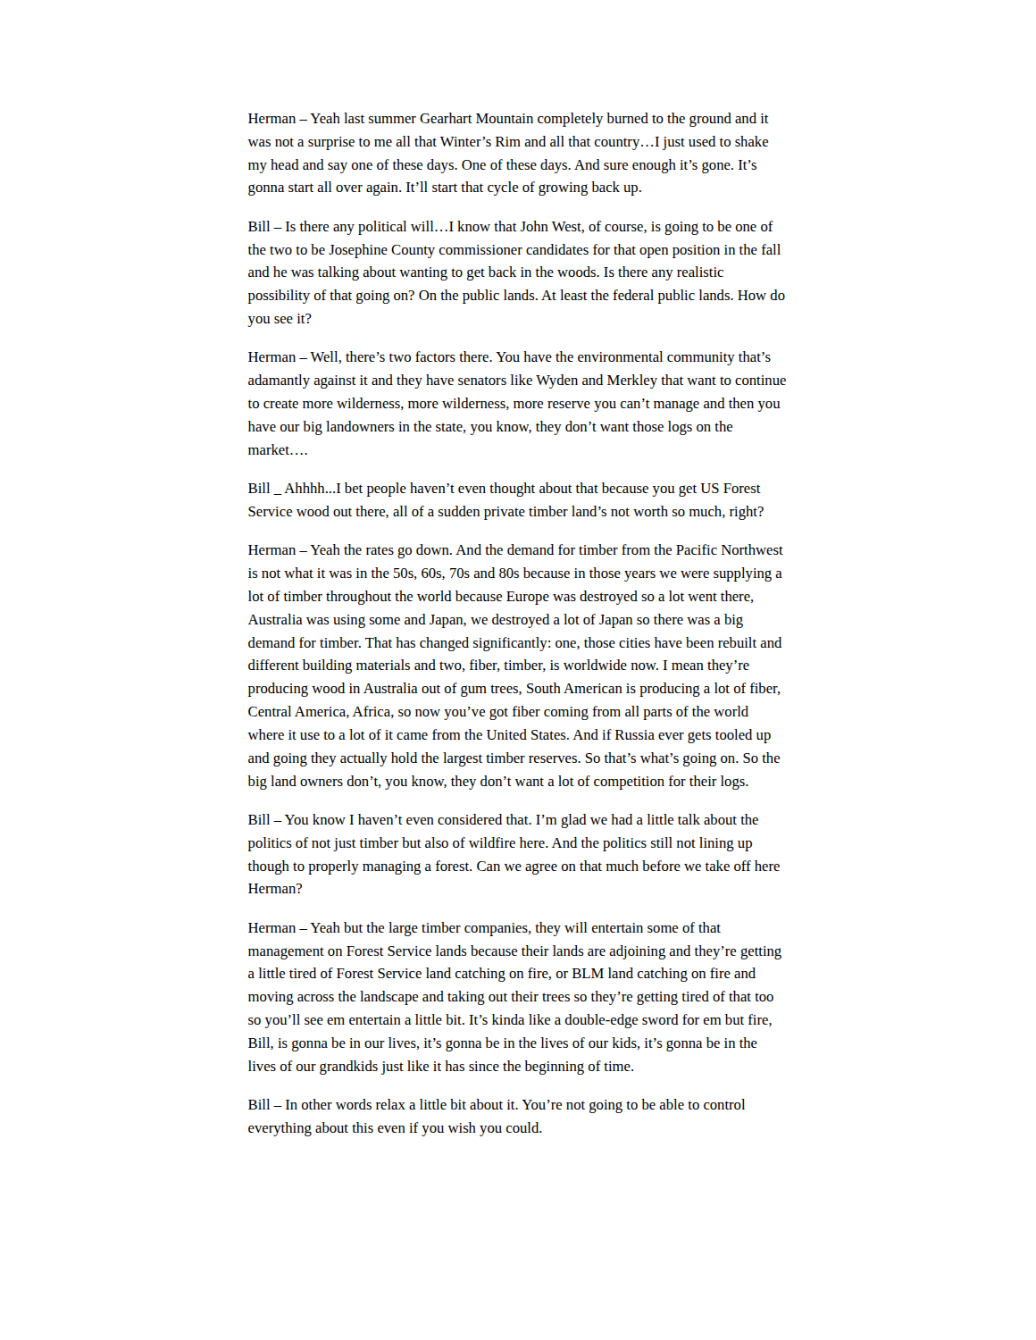Herman – Yeah last summer Gearhart Mountain completely burned to the ground and it was not a surprise to me all that Winter’s Rim and all that country…I just used to shake my head and say one of these days. One of these days. And sure enough it’s gone. It’s gonna start all over again. It’ll start that cycle of growing back up.
Bill – Is there any political will…I know that John West, of course, is going to be one of the two to be Josephine County commissioner candidates for that open position in the fall and he was talking about wanting to get back in the woods. Is there any realistic possibility of that going on? On the public lands. At least the federal public lands. How do you see it?
Herman – Well, there’s two factors there. You have the environmental community that’s adamantly against it and they have senators like Wyden and Merkley that want to continue to create more wilderness, more wilderness, more reserve you can’t manage and then you have our big landowners in the state, you know, they don’t want those logs on the market….
Bill _ Ahhhh...I bet people haven’t even thought about that because you get US Forest Service wood out there, all of a sudden private timber land’s not worth so much, right?
Herman – Yeah the rates go down. And the demand for timber from the Pacific Northwest is not what it was in the 50s, 60s, 70s and 80s because in those years we were supplying a lot of timber throughout the world because Europe was destroyed so a lot went there, Australia was using some and Japan, we destroyed a lot of Japan so there was a big demand for timber. That has changed significantly: one, those cities have been rebuilt and different building materials and two, fiber, timber, is worldwide now. I mean they’re producing wood in Australia out of gum trees, South American is producing a lot of fiber, Central America, Africa, so now you’ve got fiber coming from all parts of the world where it use to a lot of it came from the United States. And if Russia ever gets tooled up and going they actually hold the largest timber reserves. So that’s what’s going on. So the big land owners don’t, you know, they don’t want a lot of competition for their logs.
Bill – You know I haven’t even considered that. I’m glad we had a little talk about the politics of not just timber but also of wildfire here. And the politics still not lining up though to properly managing a forest. Can we agree on that much before we take off here Herman?
Herman – Yeah but the large timber companies, they will entertain some of that management on Forest Service lands because their lands are adjoining and they’re getting a little tired of Forest Service land catching on fire, or BLM land catching on fire and moving across the landscape and taking out their trees so they’re getting tired of that too so you’ll see em entertain a little bit. It’s kinda like a double-edge sword for em but fire, Bill, is gonna be in our lives, it’s gonna be in the lives of our kids, it’s gonna be in the lives of our grandkids just like it has since the beginning of time.
Bill – In other words relax a little bit about it. You’re not going to be able to control everything about this even if you wish you could.